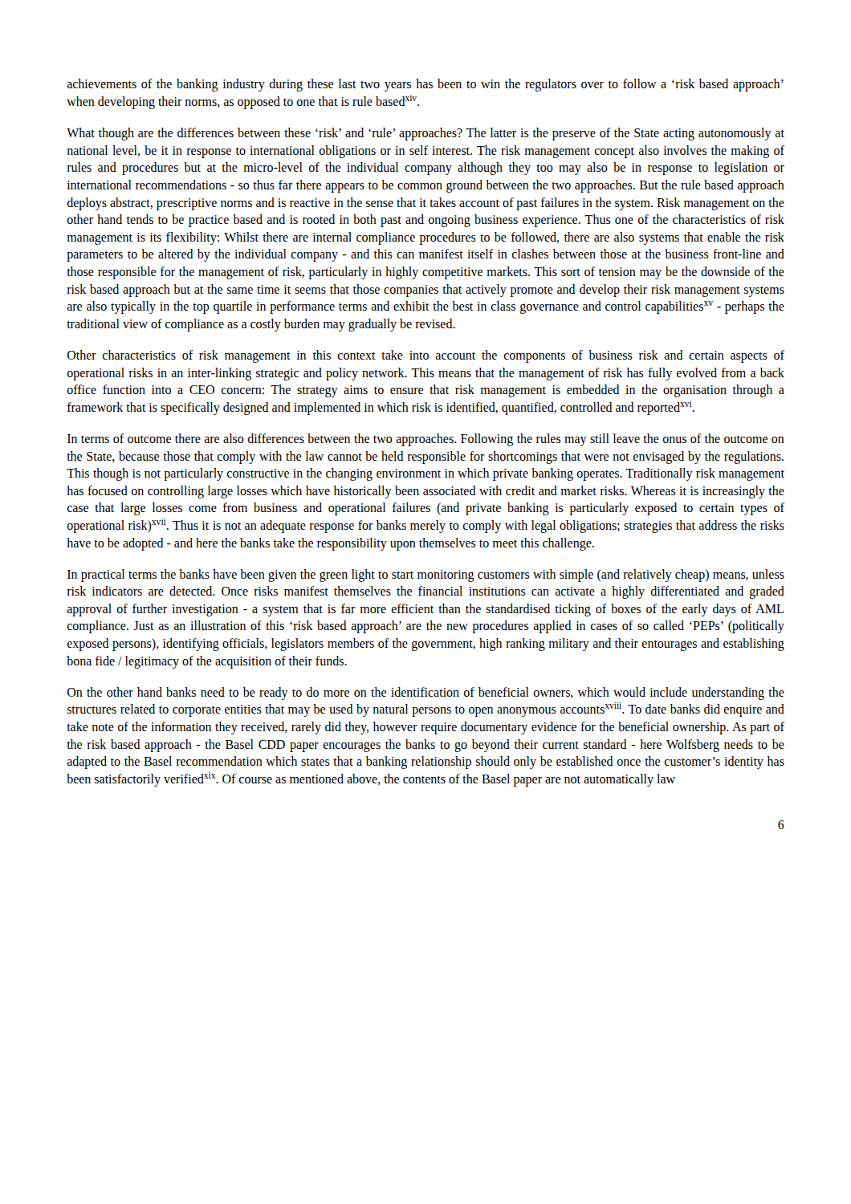achievements of the banking industry during these last two years has been to win the regulators over to follow a ‘risk based approach’ when developing their norms, as opposed to one that is rule basedxiv.
What though are the differences between these ‘risk’ and ‘rule’ approaches? The latter is the preserve of the State acting autonomously at national level, be it in response to international obligations or in self interest. The risk management concept also involves the making of rules and procedures but at the micro-level of the individual company although they too may also be in response to legislation or international recommendations - so thus far there appears to be common ground between the two approaches. But the rule based approach deploys abstract, prescriptive norms and is reactive in the sense that it takes account of past failures in the system. Risk management on the other hand tends to be practice based and is rooted in both past and ongoing business experience. Thus one of the characteristics of risk management is its flexibility: Whilst there are internal compliance procedures to be followed, there are also systems that enable the risk parameters to be altered by the individual company - and this can manifest itself in clashes between those at the business front-line and those responsible for the management of risk, particularly in highly competitive markets. This sort of tension may be the downside of the risk based approach but at the same time it seems that those companies that actively promote and develop their risk management systems are also typically in the top quartile in performance terms and exhibit the best in class governance and control capabilitiesxv - perhaps the traditional view of compliance as a costly burden may gradually be revised.
Other characteristics of risk management in this context take into account the components of business risk and certain aspects of operational risks in an inter-linking strategic and policy network. This means that the management of risk has fully evolved from a back office function into a CEO concern: The strategy aims to ensure that risk management is embedded in the organisation through a framework that is specifically designed and implemented in which risk is identified, quantified, controlled and reportedxvi.
In terms of outcome there are also differences between the two approaches. Following the rules may still leave the onus of the outcome on the State, because those that comply with the law cannot be held responsible for shortcomings that were not envisaged by the regulations. This though is not particularly constructive in the changing environment in which private banking operates. Traditionally risk management has focused on controlling large losses which have historically been associated with credit and market risks. Whereas it is increasingly the case that large losses come from business and operational failures (and private banking is particularly exposed to certain types of operational risk)xvii. Thus it is not an adequate response for banks merely to comply with legal obligations; strategies that address the risks have to be adopted - and here the banks take the responsibility upon themselves to meet this challenge.
In practical terms the banks have been given the green light to start monitoring customers with simple (and relatively cheap) means, unless risk indicators are detected. Once risks manifest themselves the financial institutions can activate a highly differentiated and graded approval of further investigation - a system that is far more efficient than the standardised ticking of boxes of the early days of AML compliance. Just as an illustration of this ‘risk based approach’ are the new procedures applied in cases of so called ‘PEPs’ (politically exposed persons), identifying officials, legislators members of the government, high ranking military and their entourages and establishing bona fide / legitimacy of the acquisition of their funds.
On the other hand banks need to be ready to do more on the identification of beneficial owners, which would include understanding the structures related to corporate entities that may be used by natural persons to open anonymous accountsxviii. To date banks did enquire and take note of the information they received, rarely did they, however require documentary evidence for the beneficial ownership. As part of the risk based approach - the Basel CDD paper encourages the banks to go beyond their current standard - here Wolfsberg needs to be adapted to the Basel recommendation which states that a banking relationship should only be established once the customer’s identity has been satisfactorily verifiedxix. Of course as mentioned above, the contents of the Basel paper are not automatically law
6